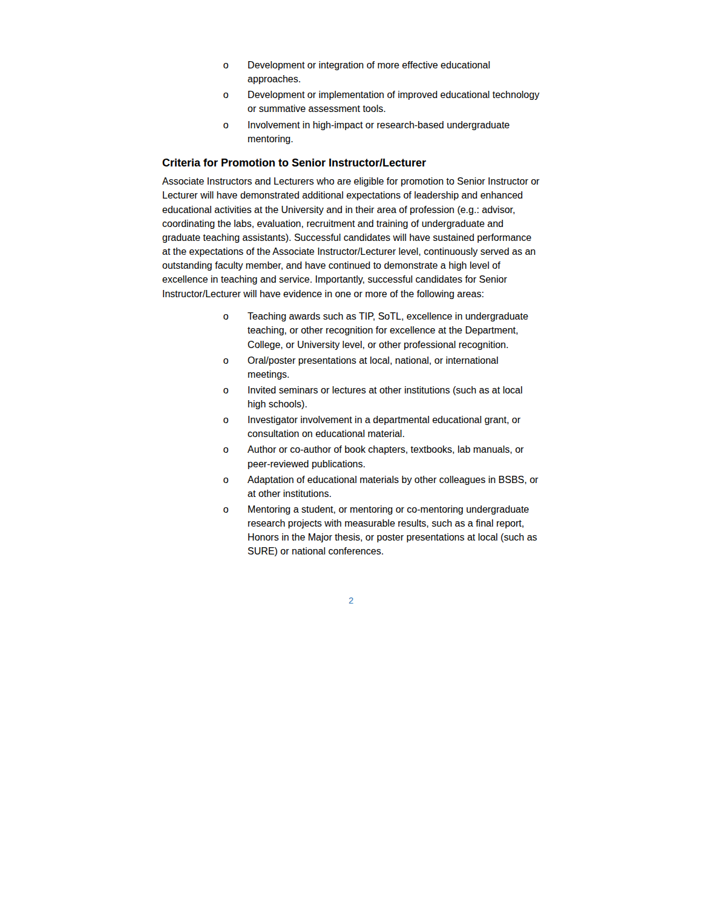Development or integration of more effective educational approaches.
Development or implementation of improved educational technology or summative assessment tools.
Involvement in high-impact or research-based undergraduate mentoring.
Criteria for Promotion to Senior Instructor/Lecturer
Associate Instructors and Lecturers who are eligible for promotion to Senior Instructor or Lecturer will have demonstrated additional expectations of leadership and enhanced educational activities at the University and in their area of profession (e.g.: advisor, coordinating the labs, evaluation, recruitment and training of undergraduate and graduate teaching assistants). Successful candidates will have sustained performance at the expectations of the Associate Instructor/Lecturer level, continuously served as an outstanding faculty member, and have continued to demonstrate a high level of excellence in teaching and service. Importantly, successful candidates for Senior Instructor/Lecturer will have evidence in one or more of the following areas:
Teaching awards such as TIP, SoTL, excellence in undergraduate teaching, or other recognition for excellence at the Department, College, or University level, or other professional recognition.
Oral/poster presentations at local, national, or international meetings.
Invited seminars or lectures at other institutions (such as at local high schools).
Investigator involvement in a departmental educational grant, or consultation on educational material.
Author or co-author of book chapters, textbooks, lab manuals, or peer-reviewed publications.
Adaptation of educational materials by other colleagues in BSBS, or at other institutions.
Mentoring a student, or mentoring or co-mentoring undergraduate research projects with measurable results, such as a final report, Honors in the Major thesis, or poster presentations at local (such as SURE) or national conferences.
2